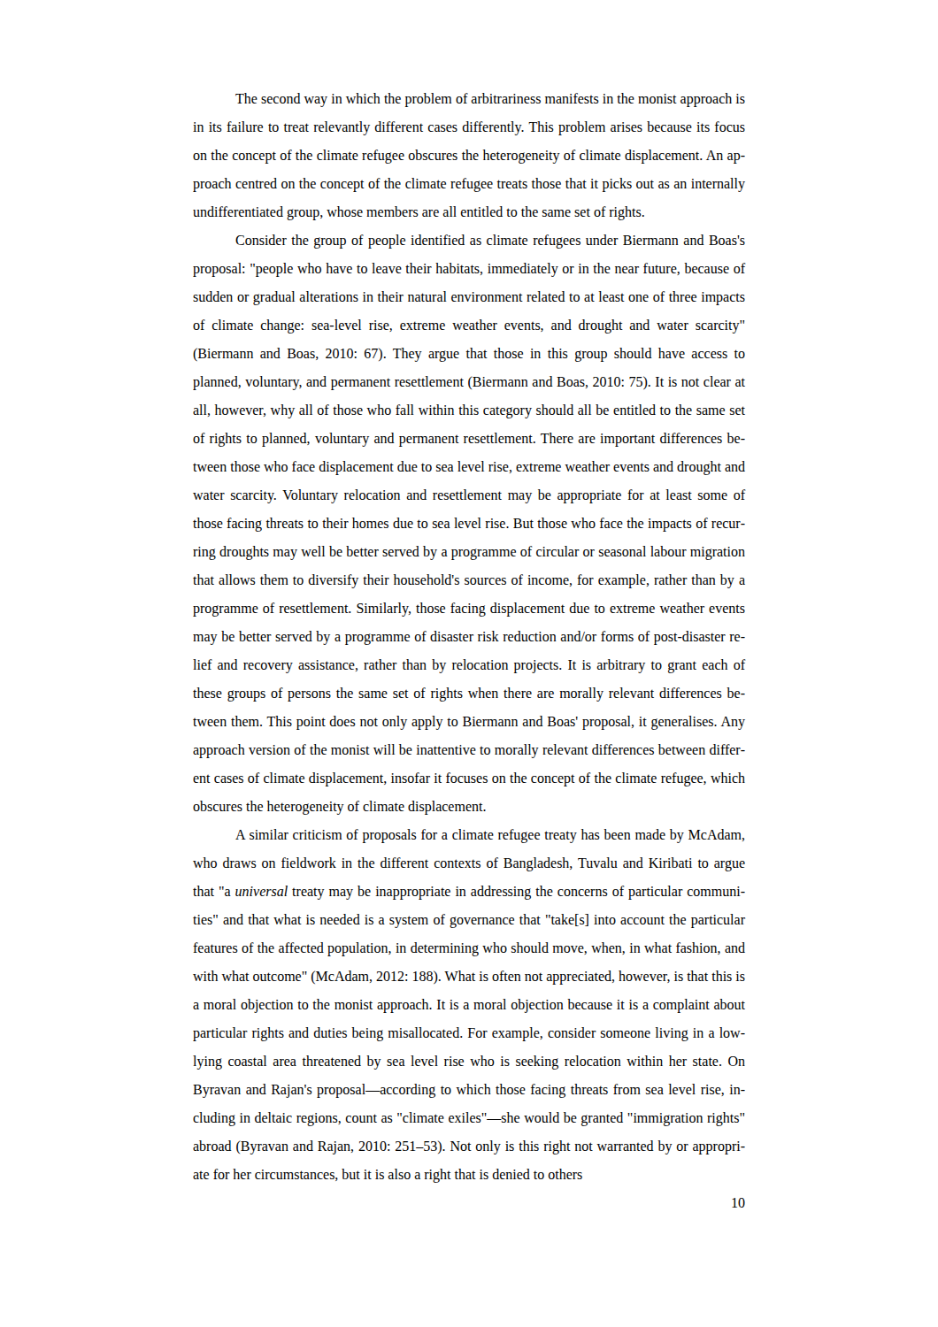The second way in which the problem of arbitrariness manifests in the monist approach is in its failure to treat relevantly different cases differently. This problem arises because its focus on the concept of the climate refugee obscures the heterogeneity of climate displacement. An approach centred on the concept of the climate refugee treats those that it picks out as an internally undifferentiated group, whose members are all entitled to the same set of rights.
Consider the group of people identified as climate refugees under Biermann and Boas's proposal: "people who have to leave their habitats, immediately or in the near future, because of sudden or gradual alterations in their natural environment related to at least one of three impacts of climate change: sea-level rise, extreme weather events, and drought and water scarcity" (Biermann and Boas, 2010: 67). They argue that those in this group should have access to planned, voluntary, and permanent resettlement (Biermann and Boas, 2010: 75). It is not clear at all, however, why all of those who fall within this category should all be entitled to the same set of rights to planned, voluntary and permanent resettlement. There are important differences between those who face displacement due to sea level rise, extreme weather events and drought and water scarcity. Voluntary relocation and resettlement may be appropriate for at least some of those facing threats to their homes due to sea level rise. But those who face the impacts of recurring droughts may well be better served by a programme of circular or seasonal labour migration that allows them to diversify their household's sources of income, for example, rather than by a programme of resettlement. Similarly, those facing displacement due to extreme weather events may be better served by a programme of disaster risk reduction and/or forms of post-disaster relief and recovery assistance, rather than by relocation projects. It is arbitrary to grant each of these groups of persons the same set of rights when there are morally relevant differences between them. This point does not only apply to Biermann and Boas' proposal, it generalises. Any approach version of the monist will be inattentive to morally relevant differences between different cases of climate displacement, insofar it focuses on the concept of the climate refugee, which obscures the heterogeneity of climate displacement.
A similar criticism of proposals for a climate refugee treaty has been made by McAdam, who draws on fieldwork in the different contexts of Bangladesh, Tuvalu and Kiribati to argue that "a universal treaty may be inappropriate in addressing the concerns of particular communities" and that what is needed is a system of governance that "take[s] into account the particular features of the affected population, in determining who should move, when, in what fashion, and with what outcome" (McAdam, 2012: 188). What is often not appreciated, however, is that this is a moral objection to the monist approach. It is a moral objection because it is a complaint about particular rights and duties being misallocated. For example, consider someone living in a low-lying coastal area threatened by sea level rise who is seeking relocation within her state. On Byravan and Rajan's proposal—according to which those facing threats from sea level rise, including in deltaic regions, count as "climate exiles"—she would be granted "immigration rights" abroad (Byravan and Rajan, 2010: 251–53). Not only is this right not warranted by or appropriate for her circumstances, but it is also a right that is denied to others
10